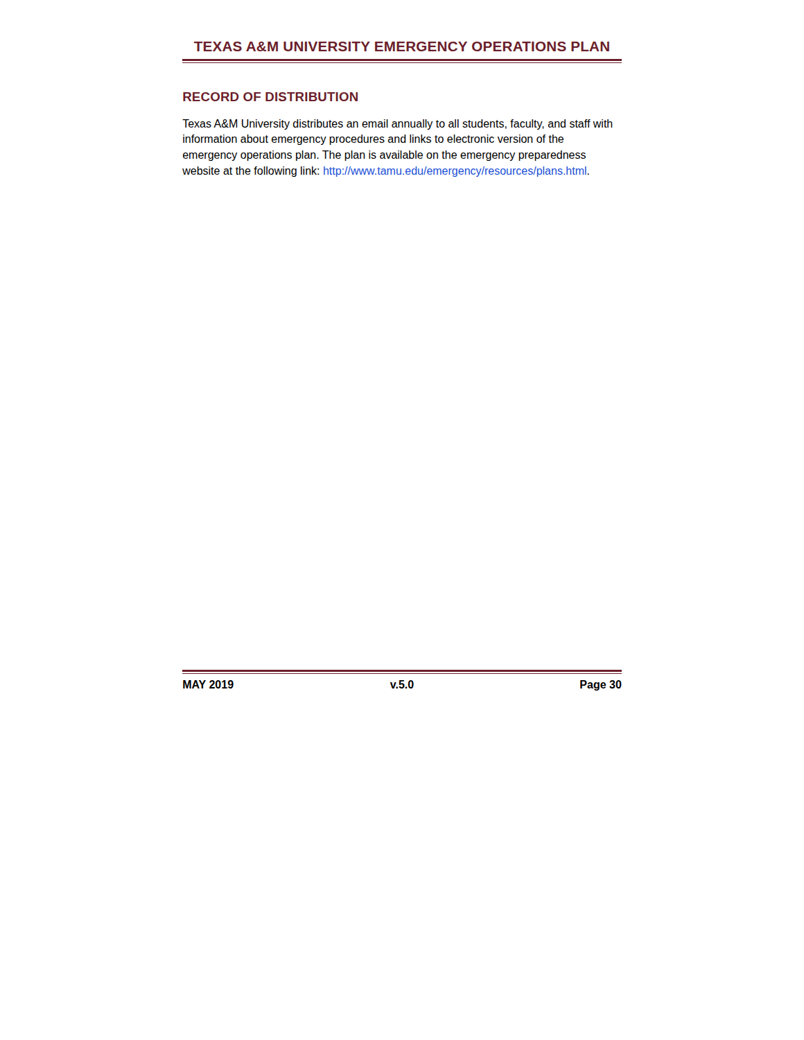TEXAS A&M UNIVERSITY EMERGENCY OPERATIONS PLAN
RECORD OF DISTRIBUTION
Texas A&M University distributes an email annually to all students, faculty, and staff with information about emergency procedures and links to electronic version of the emergency operations plan. The plan is available on the emergency preparedness website at the following link: http://www.tamu.edu/emergency/resources/plans.html.
MAY 2019
v.5.0
Page 30